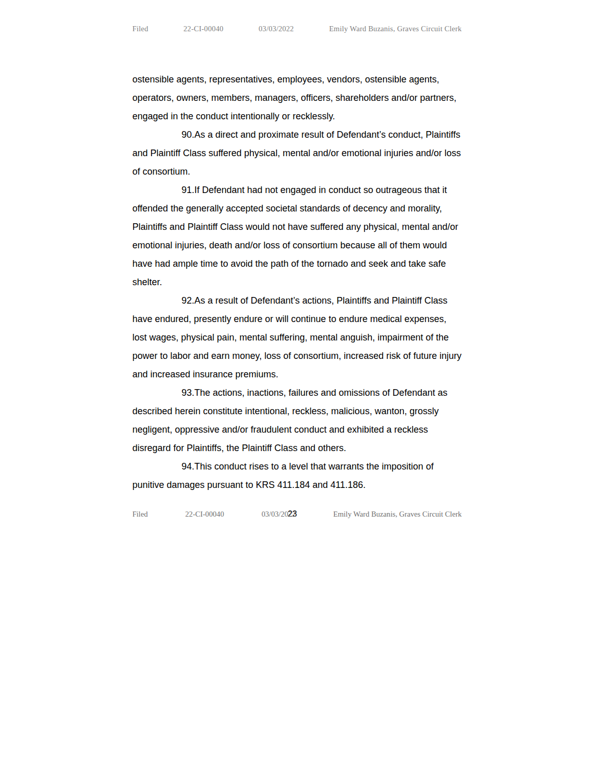Filed 22-CI-00040 03/03/2022 Emily Ward Buzanis, Graves Circuit Clerk
ostensible agents, representatives, employees, vendors, ostensible agents, operators, owners, members, managers, officers, shareholders and/or partners, engaged in the conduct intentionally or recklessly.
90. As a direct and proximate result of Defendant’s conduct, Plaintiffs and Plaintiff Class suffered physical, mental and/or emotional injuries and/or loss of consortium.
91. If Defendant had not engaged in conduct so outrageous that it offended the generally accepted societal standards of decency and morality, Plaintiffs and Plaintiff Class would not have suffered any physical, mental and/or emotional injuries, death and/or loss of consortium because all of them would have had ample time to avoid the path of the tornado and seek and take safe shelter.
92. As a result of Defendant’s actions, Plaintiffs and Plaintiff Class have endured, presently endure or will continue to endure medical expenses, lost wages, physical pain, mental suffering, mental anguish, impairment of the power to labor and earn money, loss of consortium, increased risk of future injury and increased insurance premiums.
93. The actions, inactions, failures and omissions of Defendant as described herein constitute intentional, reckless, malicious, wanton, grossly negligent, oppressive and/or fraudulent conduct and exhibited a reckless disregard for Plaintiffs, the Plaintiff Class and others.
94. This conduct rises to a level that warrants the imposition of punitive damages pursuant to KRS 411.184 and 411.186.
23
Filed 22-CI-00040 03/03/2022 Emily Ward Buzanis, Graves Circuit Clerk